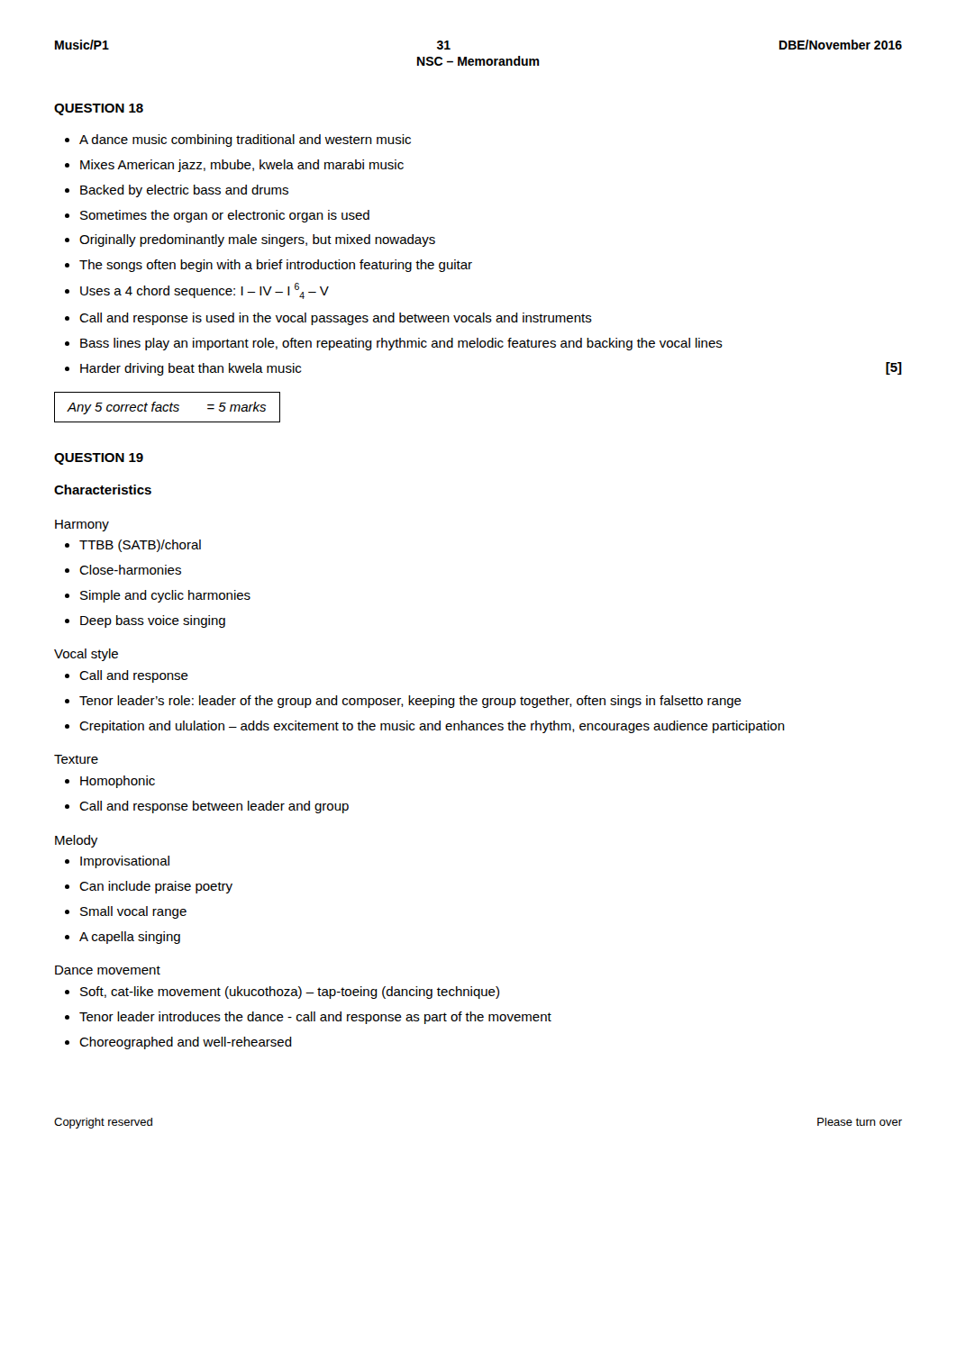Music/P1
31
DBE/November 2016
NSC – Memorandum
QUESTION 18
A dance music combining traditional and western music
Mixes American jazz, mbube, kwela and marabi music
Backed by electric bass and drums
Sometimes the organ or electronic organ is used
Originally predominantly male singers, but mixed nowadays
The songs often begin with a brief introduction featuring the guitar
Uses a 4 chord sequence: I – IV – I 64 – V
Call and response is used in the vocal passages and between vocals and instruments
Bass lines play an important role, often repeating rhythmic and melodic features and backing the vocal lines
Harder driving beat than kwela music
[5]
Any 5 correct facts = 5 marks
QUESTION 19
Characteristics
Harmony
TTBB (SATB)/choral
Close-harmonies
Simple and cyclic harmonies
Deep bass voice singing
Vocal style
Call and response
Tenor leader’s role: leader of the group and composer, keeping the group together, often sings in falsetto range
Crepitation and ululation – adds excitement to the music and enhances the rhythm, encourages audience participation
Texture
Homophonic
Call and response between leader and group
Melody
Improvisational
Can include praise poetry
Small vocal range
A capella singing
Dance movement
Soft, cat-like movement (ukucothoza) – tap-toeing (dancing technique)
Tenor leader introduces the dance - call and response as part of the movement
Choreographed and well-rehearsed
Copyright reserved
Please turn over